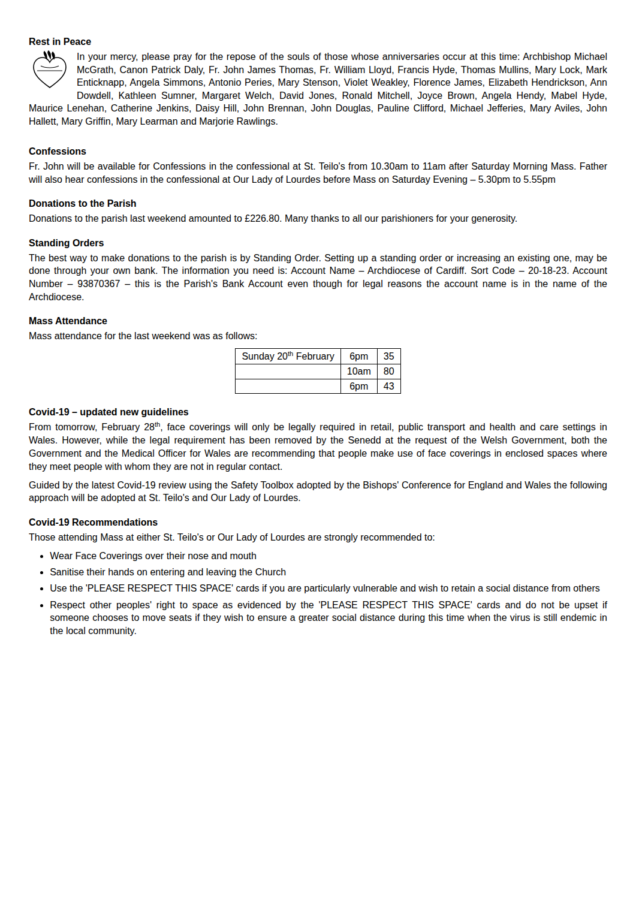Rest in Peace
In your mercy, please pray for the repose of the souls of those whose anniversaries occur at this time: Archbishop Michael McGrath, Canon Patrick Daly, Fr. John James Thomas, Fr. William Lloyd, Francis Hyde, Thomas Mullins, Mary Lock, Mark Enticknapp, Angela Simmons, Antonio Peries, Mary Stenson, Violet Weakley, Florence James, Elizabeth Hendrickson, Ann Dowdell, Kathleen Sumner, Margaret Welch, David Jones, Ronald Mitchell, Joyce Brown, Angela Hendy, Mabel Hyde, Maurice Lenehan, Catherine Jenkins, Daisy Hill, John Brennan, John Douglas, Pauline Clifford, Michael Jefferies, Mary Aviles, John Hallett, Mary Griffin, Mary Learman and Marjorie Rawlings.
Confessions
Fr. John will be available for Confessions in the confessional at St. Teilo's from 10.30am to 11am after Saturday Morning Mass. Father will also hear confessions in the confessional at Our Lady of Lourdes before Mass on Saturday Evening – 5.30pm to 5.55pm
Donations to the Parish
Donations to the parish last weekend amounted to £226.80. Many thanks to all our parishioners for your generosity.
Standing Orders
The best way to make donations to the parish is by Standing Order. Setting up a standing order or increasing an existing one, may be done through your own bank. The information you need is: Account Name – Archdiocese of Cardiff. Sort Code – 20-18-23. Account Number – 93870367 – this is the Parish's Bank Account even though for legal reasons the account name is in the name of the Archdiocese.
Mass Attendance
Mass attendance for the last weekend was as follows:
| Sunday 20 th February | 6pm | 35 |
| | 10am | 80 |
| | 6pm | 43 |
Covid-19 – updated new guidelines
From tomorrow, February 28th, face coverings will only be legally required in retail, public transport and health and care settings in Wales. However, while the legal requirement has been removed by the Senedd at the request of the Welsh Government, both the Government and the Medical Officer for Wales are recommending that people make use of face coverings in enclosed spaces where they meet people with whom they are not in regular contact.
Guided by the latest Covid-19 review using the Safety Toolbox adopted by the Bishops' Conference for England and Wales the following approach will be adopted at St. Teilo's and Our Lady of Lourdes.
Covid-19 Recommendations
Those attending Mass at either St. Teilo's or Our Lady of Lourdes are strongly recommended to:
Wear Face Coverings over their nose and mouth
Sanitise their hands on entering and leaving the Church
Use the 'PLEASE RESPECT THIS SPACE' cards if you are particularly vulnerable and wish to retain a social distance from others
Respect other peoples' right to space as evidenced by the 'PLEASE RESPECT THIS SPACE' cards and do not be upset if someone chooses to move seats if they wish to ensure a greater social distance during this time when the virus is still endemic in the local community.